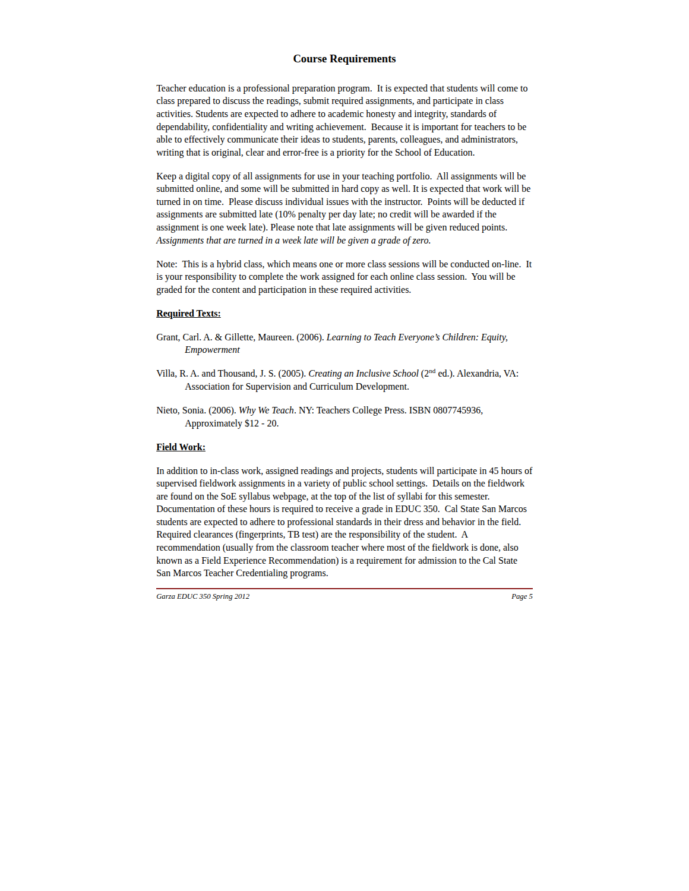Course Requirements
Teacher education is a professional preparation program. It is expected that students will come to class prepared to discuss the readings, submit required assignments, and participate in class activities. Students are expected to adhere to academic honesty and integrity, standards of dependability, confidentiality and writing achievement. Because it is important for teachers to be able to effectively communicate their ideas to students, parents, colleagues, and administrators, writing that is original, clear and error-free is a priority for the School of Education.
Keep a digital copy of all assignments for use in your teaching portfolio. All assignments will be submitted online, and some will be submitted in hard copy as well. It is expected that work will be turned in on time. Please discuss individual issues with the instructor. Points will be deducted if assignments are submitted late (10% penalty per day late; no credit will be awarded if the assignment is one week late). Please note that late assignments will be given reduced points. Assignments that are turned in a week late will be given a grade of zero.
Note: This is a hybrid class, which means one or more class sessions will be conducted on-line. It is your responsibility to complete the work assigned for each online class session. You will be graded for the content and participation in these required activities.
Required Texts:
Grant, Carl. A. & Gillette, Maureen. (2006). Learning to Teach Everyone’s Children: Equity, Empowerment
Villa, R. A. and Thousand, J. S. (2005). Creating an Inclusive School (2nd ed.). Alexandria, VA: Association for Supervision and Curriculum Development.
Nieto, Sonia. (2006). Why We Teach. NY: Teachers College Press. ISBN 0807745936, Approximately $12 - 20.
Field Work:
In addition to in-class work, assigned readings and projects, students will participate in 45 hours of supervised fieldwork assignments in a variety of public school settings. Details on the fieldwork are found on the SoE syllabus webpage, at the top of the list of syllabi for this semester. Documentation of these hours is required to receive a grade in EDUC 350. Cal State San Marcos students are expected to adhere to professional standards in their dress and behavior in the field. Required clearances (fingerprints, TB test) are the responsibility of the student. A recommendation (usually from the classroom teacher where most of the fieldwork is done, also known as a Field Experience Recommendation) is a requirement for admission to the Cal State San Marcos Teacher Credentialing programs.
Garza EDUC 350 Spring 2012 Page 5